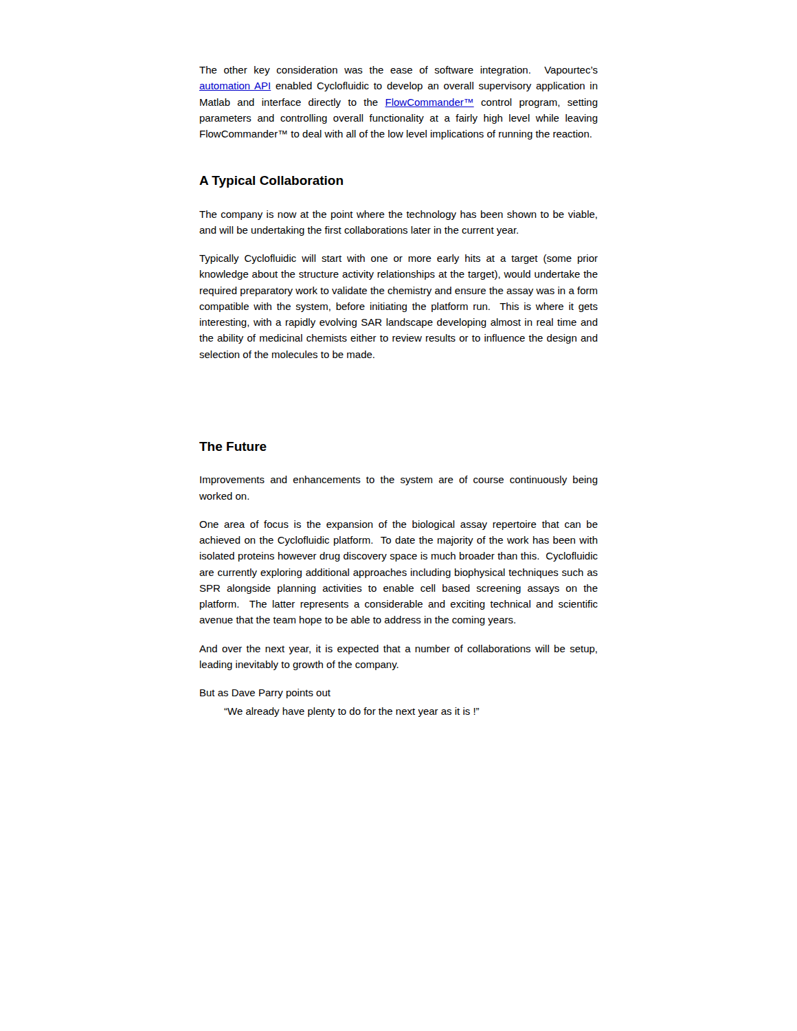The other key consideration was the ease of software integration. Vapourtec’s automation API enabled Cyclofluidic to develop an overall supervisory application in Matlab and interface directly to the FlowCommander™ control program, setting parameters and controlling overall functionality at a fairly high level while leaving FlowCommander™ to deal with all of the low level implications of running the reaction.
A Typical Collaboration
The company is now at the point where the technology has been shown to be viable, and will be undertaking the first collaborations later in the current year.
Typically Cyclofluidic will start with one or more early hits at a target (some prior knowledge about the structure activity relationships at the target), would undertake the required preparatory work to validate the chemistry and ensure the assay was in a form compatible with the system, before initiating the platform run. This is where it gets interesting, with a rapidly evolving SAR landscape developing almost in real time and the ability of medicinal chemists either to review results or to influence the design and selection of the molecules to be made.
The Future
Improvements and enhancements to the system are of course continuously being worked on.
One area of focus is the expansion of the biological assay repertoire that can be achieved on the Cyclofluidic platform. To date the majority of the work has been with isolated proteins however drug discovery space is much broader than this. Cyclofluidic are currently exploring additional approaches including biophysical techniques such as SPR alongside planning activities to enable cell based screening assays on the platform. The latter represents a considerable and exciting technical and scientific avenue that the team hope to be able to address in the coming years.
And over the next year, it is expected that a number of collaborations will be setup, leading inevitably to growth of the company.
But as Dave Parry points out
“We already have plenty to do for the next year as it is !”